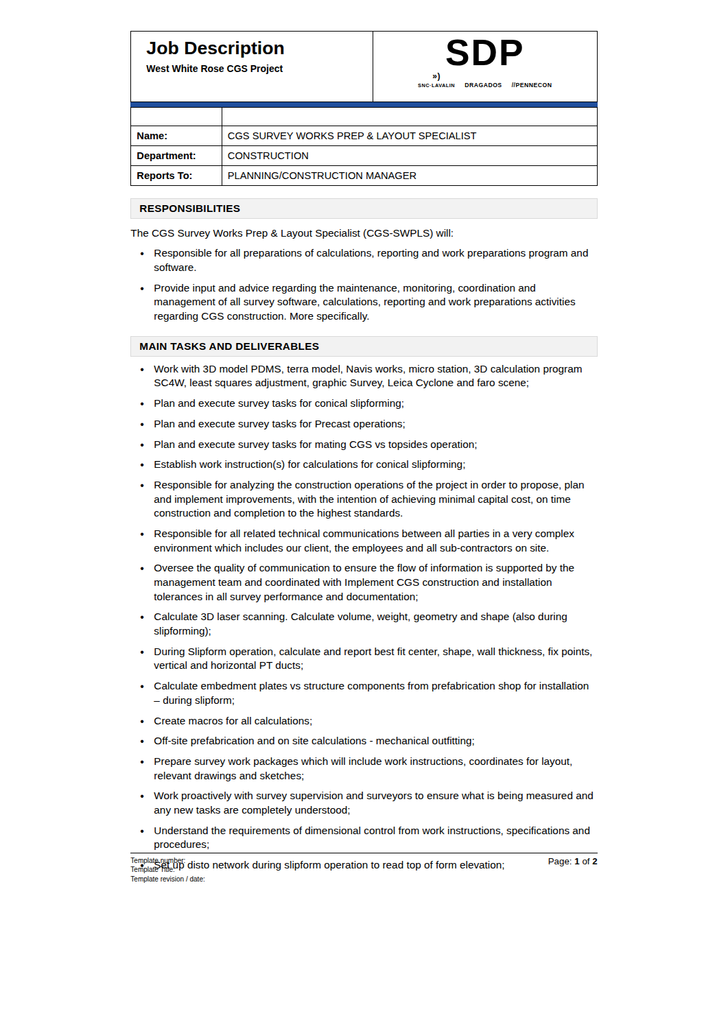| Job Description West White Rose CGS Project | SDP ») SNC·LAVALIN DRAGADOS //PENNECON |
| Name: | CGS SURVEY WORKS PREP & LAYOUT SPECIALIST |
| Department: | CONSTRUCTION |
| Reports To: | PLANNING/CONSTRUCTION MANAGER |
RESPONSIBILITIES
The CGS Survey Works Prep & Layout Specialist (CGS-SWPLS) will:
Responsible for all preparations of calculations, reporting and work preparations program and software.
Provide input and advice regarding the maintenance, monitoring, coordination and management of all survey software, calculations, reporting and work preparations activities regarding CGS construction. More specifically.
MAIN TASKS AND DELIVERABLES
Work with 3D model PDMS, terra model, Navis works, micro station, 3D calculation program SC4W, least squares adjustment, graphic Survey, Leica Cyclone and faro scene;
Plan and execute survey tasks for conical slipforming;
Plan and execute survey tasks for Precast operations;
Plan and execute survey tasks for mating CGS vs topsides operation;
Establish work instruction(s) for calculations for conical slipforming;
Responsible for analyzing the construction operations of the project in order to propose, plan and implement improvements, with the intention of achieving minimal capital cost, on time construction and completion to the highest standards.
Responsible for all related technical communications between all parties in a very complex environment which includes our client, the employees and all sub-contractors on site.
Oversee the quality of communication to ensure the flow of information is supported by the management team and coordinated with Implement CGS construction and installation tolerances in all survey performance and documentation;
Calculate 3D laser scanning. Calculate volume, weight, geometry and shape (also during slipforming);
During Slipform operation, calculate and report best fit center, shape, wall thickness, fix points, vertical and horizontal PT ducts;
Calculate embedment plates vs structure components from prefabrication shop for installation – during slipform;
Create macros for all calculations;
Off-site prefabrication and on site calculations - mechanical outfitting;
Prepare survey work packages which will include work instructions, coordinates for layout, relevant drawings and sketches;
Work proactively with survey supervision and surveyors to ensure what is being measured and any new tasks are completely understood;
Understand the requirements of dimensional control from work instructions, specifications and procedures;
Set up disto network during slipform operation to read top of form elevation;
Template number:
Template Title:
Template revision / date:
Page: 1 of 2